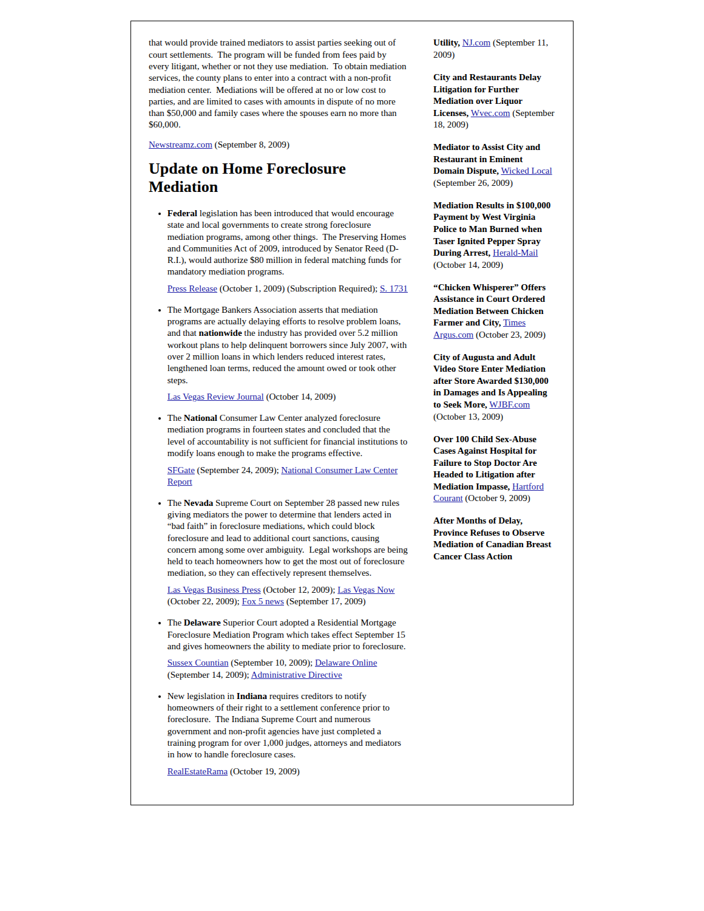that would provide trained mediators to assist parties seeking out of court settlements. The program will be funded from fees paid by every litigant, whether or not they use mediation. To obtain mediation services, the county plans to enter into a contract with a non-profit mediation center. Mediations will be offered at no or low cost to parties, and are limited to cases with amounts in dispute of no more than $50,000 and family cases where the spouses earn no more than $60,000.
Newstreamz.com (September 8, 2009)
Update on Home Foreclosure Mediation
Federal legislation has been introduced that would encourage state and local governments to create strong foreclosure mediation programs, among other things. The Preserving Homes and Communities Act of 2009, introduced by Senator Reed (D-R.I.), would authorize $80 million in federal matching funds for mandatory mediation programs.
Press Release (October 1, 2009) (Subscription Required); S. 1731
The Mortgage Bankers Association asserts that mediation programs are actually delaying efforts to resolve problem loans, and that nationwide the industry has provided over 5.2 million workout plans to help delinquent borrowers since July 2007, with over 2 million loans in which lenders reduced interest rates, lengthened loan terms, reduced the amount owed or took other steps.
Las Vegas Review Journal (October 14, 2009)
The National Consumer Law Center analyzed foreclosure mediation programs in fourteen states and concluded that the level of accountability is not sufficient for financial institutions to modify loans enough to make the programs effective.
SFGate (September 24, 2009); National Consumer Law Center Report
The Nevada Supreme Court on September 28 passed new rules giving mediators the power to determine that lenders acted in “bad faith” in foreclosure mediations, which could block foreclosure and lead to additional court sanctions, causing concern among some over ambiguity. Legal workshops are being held to teach homeowners how to get the most out of foreclosure mediation, so they can effectively represent themselves.
Las Vegas Business Press (October 12, 2009); Las Vegas Now (October 22, 2009); Fox 5 news (September 17, 2009)
The Delaware Superior Court adopted a Residential Mortgage Foreclosure Mediation Program which takes effect September 15 and gives homeowners the ability to mediate prior to foreclosure.
Sussex Countian (September 10, 2009); Delaware Online (September 14, 2009); Administrative Directive
New legislation in Indiana requires creditors to notify homeowners of their right to a settlement conference prior to foreclosure. The Indiana Supreme Court and numerous government and non-profit agencies have just completed a training program for over 1,000 judges, attorneys and mediators in how to handle foreclosure cases.
RealEstateRama (October 19, 2009)
Utility, NJ.com (September 11, 2009)
City and Restaurants Delay Litigation for Further Mediation over Liquor Licenses, Wvec.com (September 18, 2009)
Mediator to Assist City and Restaurant in Eminent Domain Dispute, Wicked Local (September 26, 2009)
Mediation Results in $100,000 Payment by West Virginia Police to Man Burned when Taser Ignited Pepper Spray During Arrest, Herald-Mail (October 14, 2009)
“Chicken Whisperer” Offers Assistance in Court Ordered Mediation Between Chicken Farmer and City, Times Argus.com (October 23, 2009)
City of Augusta and Adult Video Store Enter Mediation after Store Awarded $130,000 in Damages and Is Appealing to Seek More, WJBF.com (October 13, 2009)
Over 100 Child Sex-Abuse Cases Against Hospital for Failure to Stop Doctor Are Headed to Litigation after Mediation Impasse, Hartford Courant (October 9, 2009)
After Months of Delay, Province Refuses to Observe Mediation of Canadian Breast Cancer Class Action